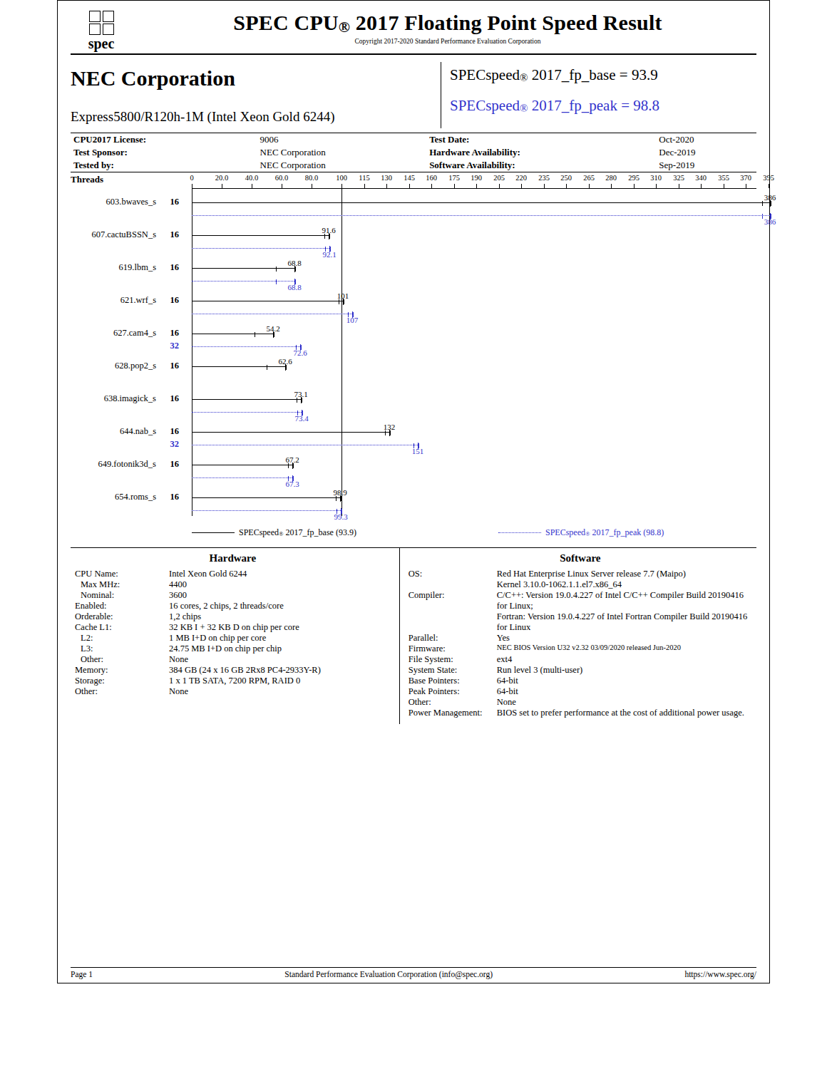spec
SPEC CPU® 2017 Floating Point Speed Result
Copyright 2017-2020 Standard Performance Evaluation Corporation
NEC Corporation
Express5800/R120h-1M (Intel Xeon Gold 6244)
SPECspeed® 2017_fp_base = 93.9
SPECspeed® 2017_fp_peak = 98.8
| CPU2017 License: | 9006 | Test Date: | Oct-2020 |
| Test Sponsor: | NEC Corporation | Hardware Availability: | Dec-2019 |
| Tested by: | NEC Corporation | Software Availability: | Sep-2019 |
Threads
0
20.0
40.0
60.0
80.0
100
115
130
145
160
175
190
205
220
235
250
265
280
295
310
325
340
355
370
395
603.bwaves_s
16
386
386
607.cactuBSSN_s
16
91.6
92.1
619.lbm_s
16
68.8
68.8
621.wrf_s
16
101
107
627.cam4_s
16
32
54.2
72.6
628.pop2_s
16
62.6
638.imagick_s
16
73.1
73.4
644.nab_s
16
32
132
151
649.fotonik3d_s
16
67.2
67.3
654.roms_s
16
98.9
99.3
SPECspeed® 2017_fp_base (93.9)
SPECspeed® 2017_fp_peak (98.8)
Hardware
| CPU Name: | Intel Xeon Gold 6244 |
| Max MHz: | 4400 |
| Nominal: | 3600 |
| Enabled: | 16 cores, 2 chips, 2 threads/core |
| Orderable: | 1,2 chips |
| Cache L1: | 32 KB I + 32 KB D on chip per core |
| L2: | 1 MB I+D on chip per core |
| L3: | 24.75 MB I+D on chip per chip |
| Other: | None |
| Memory: | 384 GB (24 x 16 GB 2Rx8 PC4-2933Y-R) |
| Storage: | 1 x 1 TB SATA, 7200 RPM, RAID 0 |
| Other: | None |
Software
| OS: | Red Hat Enterprise Linux Server release 7.7 (Maipo) Kernel 3.10.0-1062.1.1.el7.x86_64 |
| Compiler: | C/C++: Version 19.0.4.227 of Intel C/C++ Compiler Build 20190416 for Linux; Fortran: Version 19.0.4.227 of Intel Fortran Compiler Build 20190416 for Linux |
| Parallel: | Yes |
| Firmware: | NEC BIOS Version U32 v2.32 03/09/2020 released Jun-2020 |
| File System: | ext4 |
| System State: | Run level 3 (multi-user) |
| Base Pointers: | 64-bit |
| Peak Pointers: | 64-bit |
| Other: | None |
| Power Management: | BIOS set to prefer performance at the cost of additional power usage. |
Page 1
Standard Performance Evaluation Corporation (info@spec.org)
https://www.spec.org/